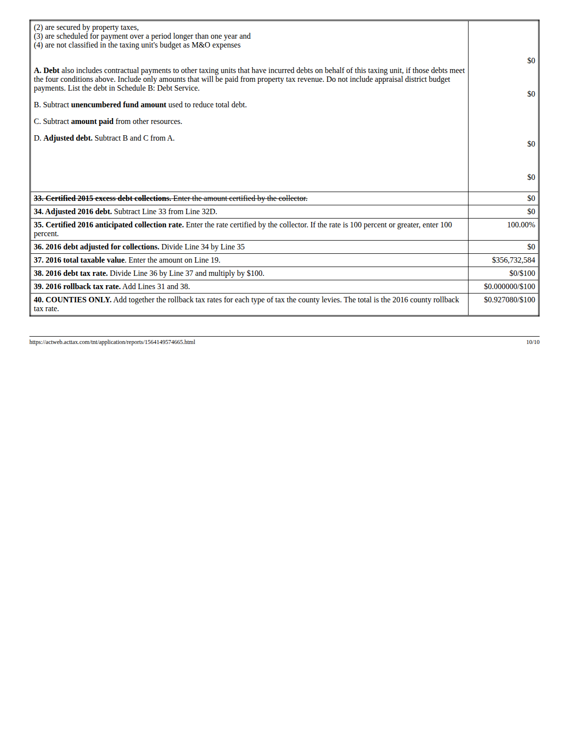| (2) are secured by property taxes, (3) are scheduled for payment over a period longer than one year and (4) are not classified in the taxing unit's budget as M&O expenses A. Debt also includes contractual payments to other taxing units that have incurred debts on behalf of this taxing unit, if those debts meet the four conditions above. Include only amounts that will be paid from property tax revenue. Do not include appraisal district budget payments. List the debt in Schedule B: Debt Service. B. Subtract unencumbered fund amount used to reduce total debt. C. Subtract amount paid from other resources. D. Adjusted debt. Subtract B and C from A. | $0 $0 $0 $0 |
| 33. Certified 2015 excess debt collections. Enter the amount certified by the collector. | $0 |
| 34. Adjusted 2016 debt. Subtract Line 33 from Line 32D. | $0 |
| 35. Certified 2016 anticipated collection rate. Enter the rate certified by the collector. If the rate is 100 percent or greater, enter 100 percent. | 100.00% |
| 36. 2016 debt adjusted for collections. Divide Line 34 by Line 35 | $0 |
| 37. 2016 total taxable value . Enter the amount on Line 19. | $356,732,584 |
| 38. 2016 debt tax rate. Divide Line 36 by Line 37 and multiply by $100. | $0/$100 |
| 39. 2016 rollback tax rate. Add Lines 31 and 38. | $0.000000/$100 |
| 40. COUNTIES ONLY. Add together the rollback tax rates for each type of tax the county levies. The total is the 2016 county rollback tax rate. | $0.927080/$100 |
https://actweb.acttax.com/tnt/application/reports/1564149574665.html 10/10